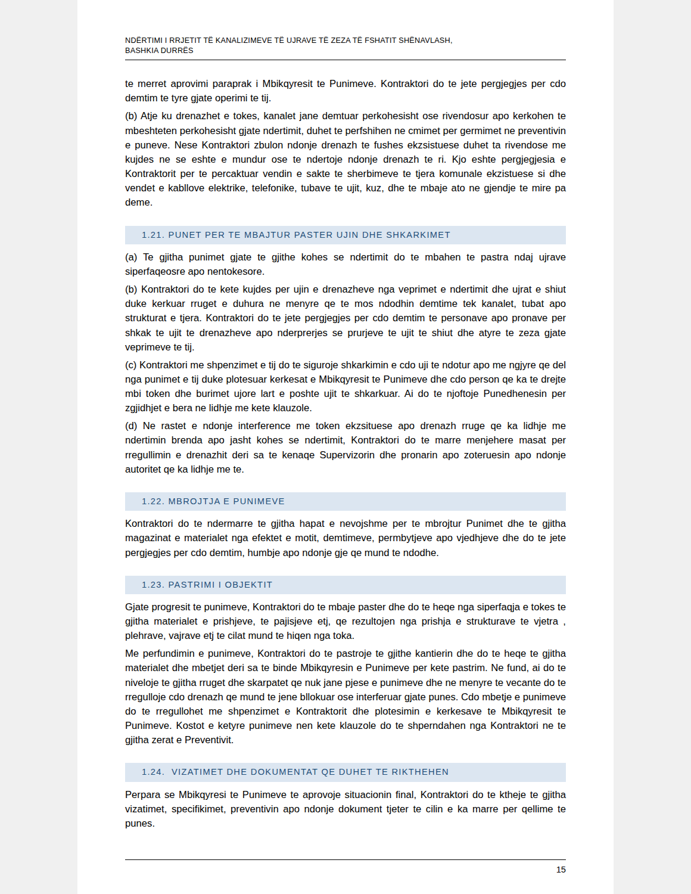Ndërtimi i rrjetit të kanalizimeve të ujrave të zeza të fshatit Shënavlash, Bashkia Durrës
te merret aprovimi paraprak i Mbikqyresit te Punimeve. Kontraktori do te jete pergjegjes per cdo demtim te tyre gjate operimi te tij.
(b) Atje ku drenazhet e tokes, kanalet jane demtuar perkohesisht ose rivendosur apo kerkohen te mbeshteten perkohesisht gjate ndertimit, duhet te perfshihen ne cmimet per germimet ne preventivin e puneve. Nese Kontraktori zbulon ndonje drenazh te fushes ekzsistuese duhet ta rivendose me kujdes ne se eshte e mundur ose te ndertoje ndonje drenazh te ri. Kjo eshte pergjegjesia e Kontraktorit per te percaktuar vendin e sakte te sherbimeve te tjera komunale ekzistuese si dhe vendet e kabllove elektrike, telefonike, tubave te ujit, kuz, dhe te mbaje ato ne gjendje te mire pa deme.
1.21. Punet per te mbajtur paster ujin dhe shkarkimet
(a) Te gjitha punimet gjate te gjithe kohes se ndertimit do te mbahen te pastra ndaj ujrave siperfaqeosre apo nentokesore.
(b) Kontraktori do te kete kujdes per ujin e drenazheve nga veprimet e ndertimit dhe ujrat e shiut duke kerkuar rruget e duhura ne menyre qe te mos ndodhin demtime tek kanalet, tubat apo strukturat e tjera. Kontraktori do te jete pergjegjes per cdo demtim te personave apo pronave per shkak te ujit te drenazheve apo nderprerjes se prurjeve te ujit te shiut dhe atyre te zeza gjate veprimeve te tij.
(c) Kontraktori me shpenzimet e tij do te siguroje shkarkimin e cdo uji te ndotur apo me ngjyre qe del nga punimet e tij duke plotesuar kerkesat e Mbikqyresit te Punimeve dhe cdo person qe ka te drejte mbi token dhe burimet ujore lart e poshte ujit te shkarkuar. Ai do te njoftoje Punedhenesin per zgjidhjet e bera ne lidhje me kete klauzole.
(d) Ne rastet e ndonje interference me token ekzsituese apo drenazh rruge qe ka lidhje me ndertimin brenda apo jasht kohes se ndertimit, Kontraktori do te marre menjehere masat per rregullimin e drenazhit deri sa te kenaqe Supervizorin dhe pronarin apo zoteruesin apo ndonje autoritet qe ka lidhje me te.
1.22. Mbrojtja e punimeve
Kontraktori do te ndermarre te gjitha hapat e nevojshme per te mbrojtur Punimet dhe te gjitha magazinat e materialet nga efektet e motit, demtimeve, permbytjeve apo vjedhjeve dhe do te jete pergjegjes per cdo demtim, humbje apo ndonje gje qe mund te ndodhe.
1.23. Pastrimi i objektit
Gjate progresit te punimeve, Kontraktori do te mbaje paster dhe do te heqe nga siperfaqja e tokes te gjitha materialet e prishjeve, te pajisjeve etj, qe rezultojen nga prishja e strukturave te vjetra , plehrave, vajrave etj te cilat mund te hiqen nga toka.
Me perfundimin e punimeve, Kontraktori do te pastroje te gjithe kantierin dhe do te heqe te gjitha materialet dhe mbetjet deri sa te binde Mbikqyresin e Punimeve per kete pastrim. Ne fund, ai do te niveloje te gjitha rruget dhe skarpatet qe nuk jane pjese e punimeve dhe ne menyre te vecante do te rregulloje cdo drenazh qe mund te jene bllokuar ose interferuar gjate punes. Cdo mbetje e punimeve do te rregullohet me shpenzimet e Kontraktorit dhe plotesimin e kerkesave te Mbikqyresit te Punimeve. Kostot e ketyre punimeve nen kete klauzole do te shperndahen nga Kontraktori ne te gjitha zerat e Preventivit.
1.24. Vizatimet dhe dokumentat qe duhet te rikthehen
Perpara se Mbikqyresi te Punimeve te aprovoje situacionin final, Kontraktori do te ktheje te gjitha vizatimet, specifikimet, preventivin apo ndonje dokument tjeter te cilin e ka marre per qellime te punes.
15